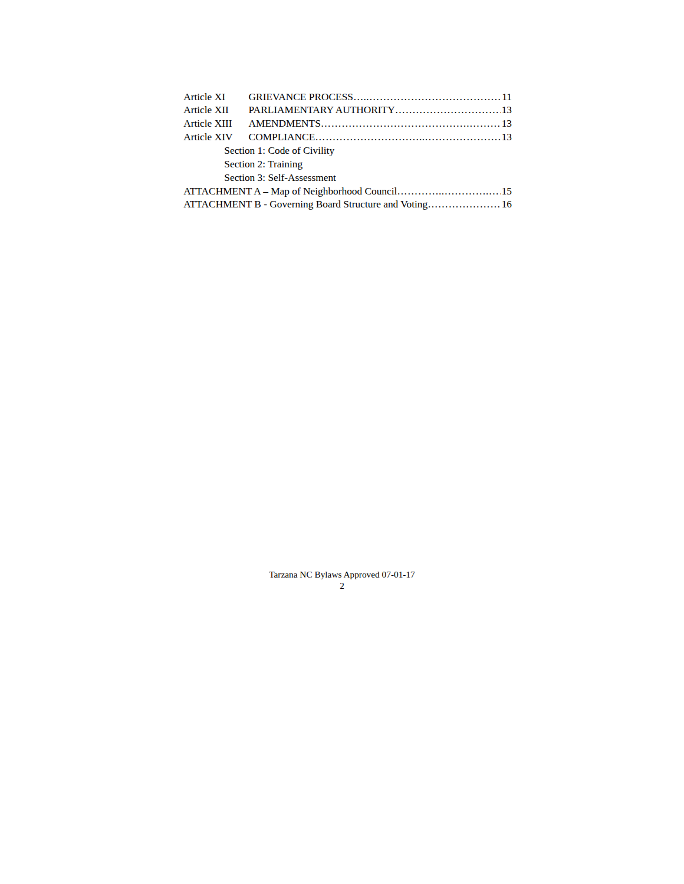Article XI GRIEVANCE PROCESS …..……………………………………… 11
Article XII PARLIAMENTARY AUTHORITY ……………………………… 13
Article XIII AMENDMENTS …………………………………….………….. 13
Article XIV COMPLIANCE …………………………..……………………… 13
Section 1: Code of Civility
Section 2: Training
Section 3: Self-Assessment
ATTACHMENT A – Map of Neighborhood Council …………..………….……… 15
ATTACHMENT B - Governing Board Structure and Voting ……………………... 16
Tarzana NC Bylaws Approved 07-01-17
2